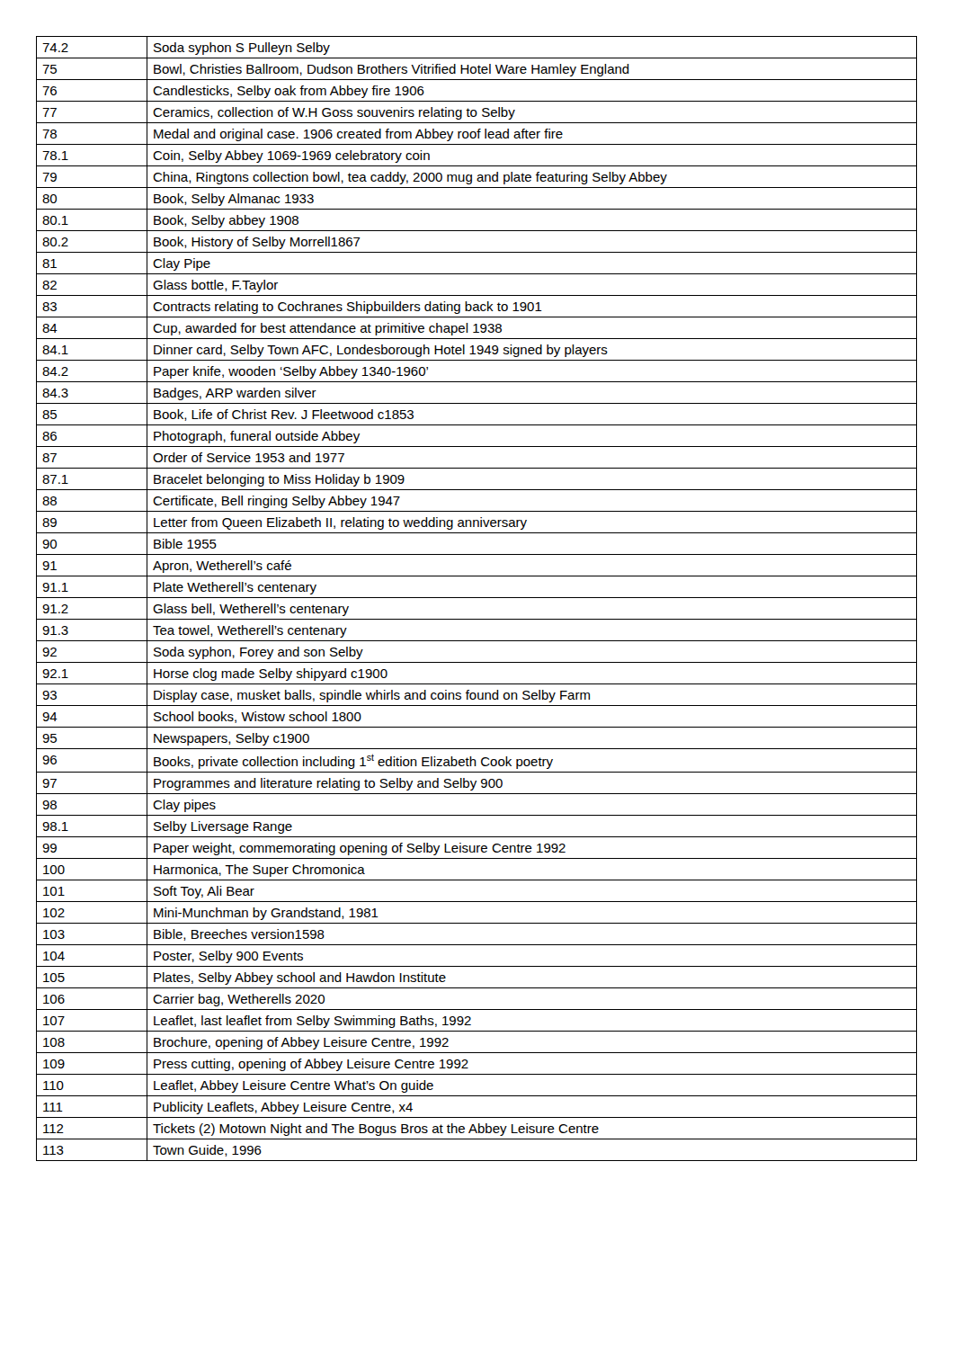| 74.2 | Soda syphon S Pulleyn Selby |
| 75 | Bowl, Christies Ballroom, Dudson Brothers Vitrified Hotel Ware Hamley England |
| 76 | Candlesticks, Selby oak from Abbey fire 1906 |
| 77 | Ceramics, collection of W.H Goss souvenirs relating to Selby |
| 78 | Medal and original case. 1906 created from Abbey roof lead after fire |
| 78.1 | Coin, Selby Abbey 1069-1969 celebratory coin |
| 79 | China, Ringtons collection bowl, tea caddy, 2000 mug and plate featuring Selby Abbey |
| 80 | Book, Selby Almanac 1933 |
| 80.1 | Book, Selby abbey 1908 |
| 80.2 | Book, History of Selby Morrell1867 |
| 81 | Clay Pipe |
| 82 | Glass bottle, F.Taylor |
| 83 | Contracts relating to Cochranes Shipbuilders dating back to 1901 |
| 84 | Cup, awarded for best attendance at primitive chapel 1938 |
| 84.1 | Dinner card, Selby Town AFC, Londesborough Hotel 1949 signed by players |
| 84.2 | Paper knife, wooden ‘Selby Abbey 1340-1960’ |
| 84.3 | Badges, ARP warden silver |
| 85 | Book, Life of Christ Rev. J Fleetwood c1853 |
| 86 | Photograph, funeral outside Abbey |
| 87 | Order of Service 1953 and 1977 |
| 87.1 | Bracelet belonging to Miss Holiday b 1909 |
| 88 | Certificate, Bell ringing Selby Abbey 1947 |
| 89 | Letter from Queen Elizabeth II, relating to wedding anniversary |
| 90 | Bible 1955 |
| 91 | Apron, Wetherell’s café |
| 91.1 | Plate Wetherell’s centenary |
| 91.2 | Glass bell, Wetherell’s centenary |
| 91.3 | Tea towel, Wetherell’s centenary |
| 92 | Soda syphon, Forey and son Selby |
| 92.1 | Horse clog made Selby shipyard c1900 |
| 93 | Display case, musket balls, spindle whirls and coins found on Selby Farm |
| 94 | School books, Wistow school 1800 |
| 95 | Newspapers, Selby c1900 |
| 96 | Books, private collection including 1 st edition Elizabeth Cook poetry |
| 97 | Programmes and literature relating to Selby and Selby 900 |
| 98 | Clay pipes |
| 98.1 | Selby Liversage Range |
| 99 | Paper weight, commemorating opening of Selby Leisure Centre 1992 |
| 100 | Harmonica, The Super Chromonica |
| 101 | Soft Toy, Ali Bear |
| 102 | Mini-Munchman by Grandstand, 1981 |
| 103 | Bible, Breeches version1598 |
| 104 | Poster, Selby 900 Events |
| 105 | Plates, Selby Abbey school and Hawdon Institute |
| 106 | Carrier bag, Wetherells 2020 |
| 107 | Leaflet, last leaflet from Selby Swimming Baths, 1992 |
| 108 | Brochure, opening of Abbey Leisure Centre, 1992 |
| 109 | Press cutting, opening of Abbey Leisure Centre 1992 |
| 110 | Leaflet, Abbey Leisure Centre What’s On guide |
| 111 | Publicity Leaflets, Abbey Leisure Centre, x4 |
| 112 | Tickets (2) Motown Night and The Bogus Bros at the Abbey Leisure Centre |
| 113 | Town Guide, 1996 |